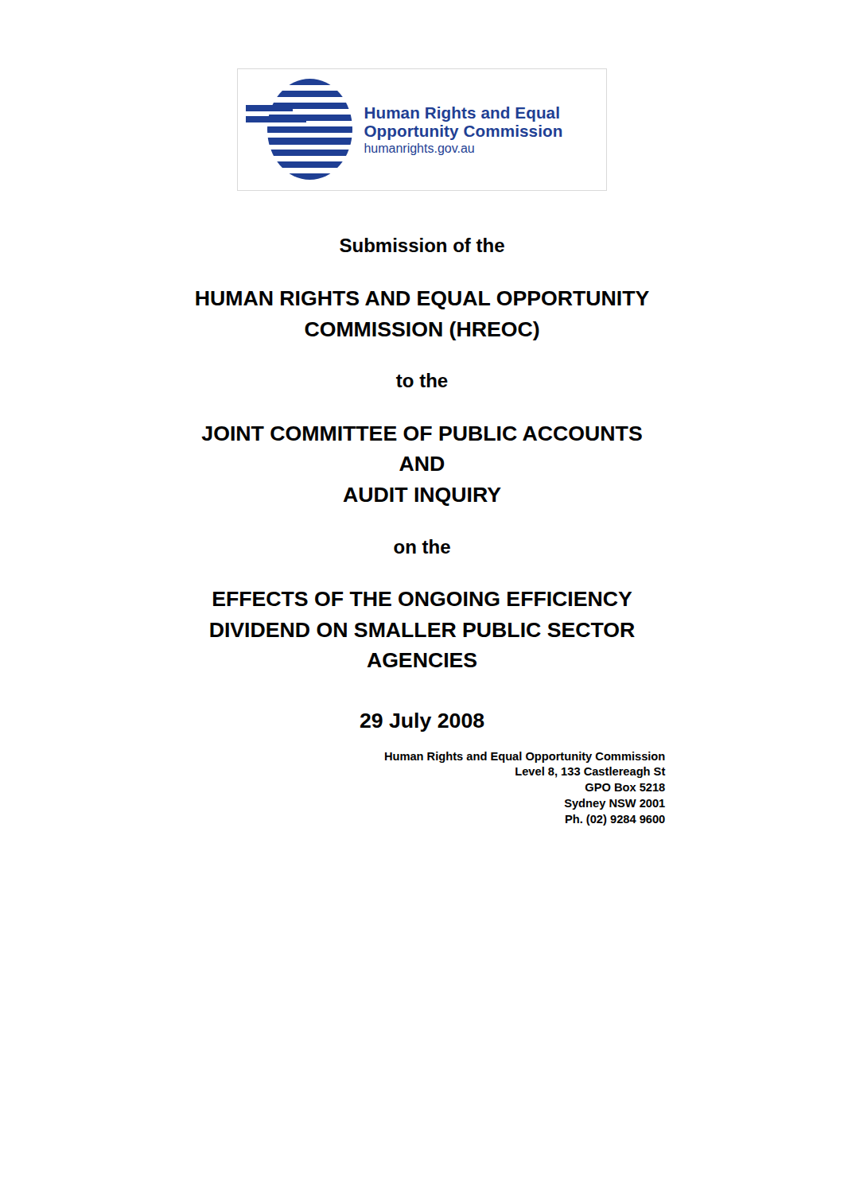Human Rights and Equal
Opportunity Commission
humanrights.gov.au
Submission of the
HUMAN RIGHTS AND EQUAL OPPORTUNITY
COMMISSION (HREOC)
to the
JOINT COMMITTEE OF PUBLIC ACCOUNTS AND
AUDIT INQUIRY
on the
EFFECTS OF THE ONGOING EFFICIENCY
DIVIDEND ON SMALLER PUBLIC SECTOR
AGENCIES
29 July 2008
Human Rights and Equal Opportunity Commission
Level 8, 133 Castlereagh St
GPO Box 5218
Sydney NSW 2001
Ph. (02) 9284 9600